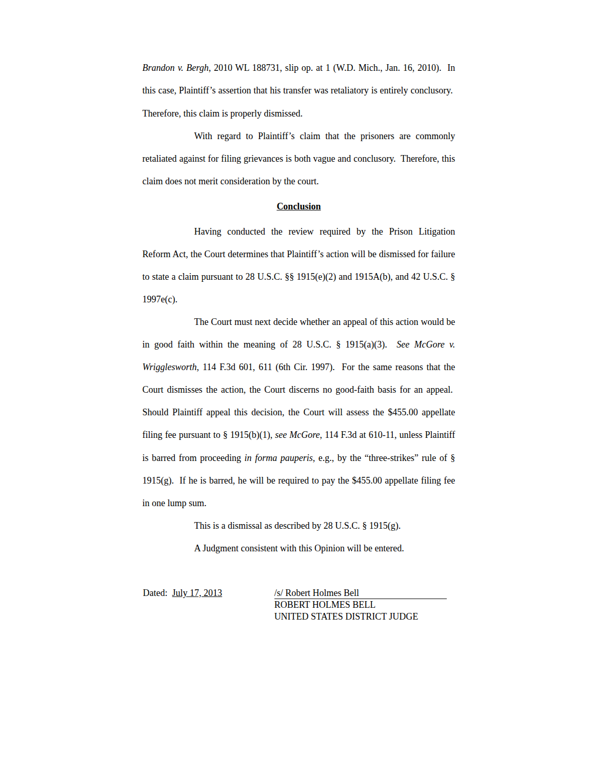Brandon v. Bergh, 2010 WL 188731, slip op. at 1 (W.D. Mich., Jan. 16, 2010). In this case, Plaintiff’s assertion that his transfer was retaliatory is entirely conclusory. Therefore, this claim is properly dismissed.
With regard to Plaintiff’s claim that the prisoners are commonly retaliated against for filing grievances is both vague and conclusory. Therefore, this claim does not merit consideration by the court.
Conclusion
Having conducted the review required by the Prison Litigation Reform Act, the Court determines that Plaintiff’s action will be dismissed for failure to state a claim pursuant to 28 U.S.C. §§ 1915(e)(2) and 1915A(b), and 42 U.S.C. § 1997e(c).
The Court must next decide whether an appeal of this action would be in good faith within the meaning of 28 U.S.C. § 1915(a)(3). See McGore v. Wrigglesworth, 114 F.3d 601, 611 (6th Cir. 1997). For the same reasons that the Court dismisses the action, the Court discerns no good-faith basis for an appeal. Should Plaintiff appeal this decision, the Court will assess the $455.00 appellate filing fee pursuant to § 1915(b)(1), see McGore, 114 F.3d at 610-11, unless Plaintiff is barred from proceeding in forma pauperis, e.g., by the “three-strikes” rule of § 1915(g). If he is barred, he will be required to pay the $455.00 appellate filing fee in one lump sum.
This is a dismissal as described by 28 U.S.C. § 1915(g).
A Judgment consistent with this Opinion will be entered.
| Dated: July 17, 2013 | /s/ Robert Holmes Bell ROBERT HOLMES BELL UNITED STATES DISTRICT JUDGE |